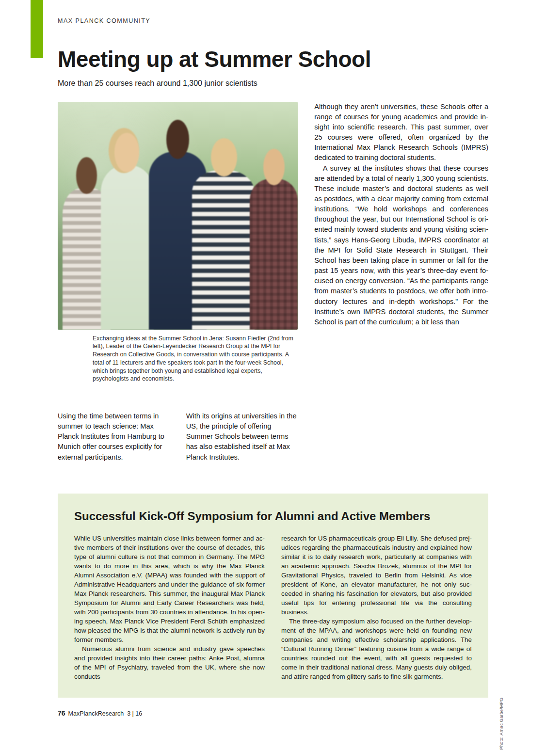Max Planck Community
Meeting up at Summer School
More than 25 courses reach around 1,300 junior scientists
Exchanging ideas at the Summer School in Jena: Susann Fiedler (2nd from left), Leader of the Gielen-Leyendecker Research Group at the MPI for Research on Collective Goods, in conversation with course participants. A total of 11 lecturers and five speakers took part in the four-week School, which brings together both young and established legal experts, psychologists and economists.
Using the time between terms in summer to teach science: Max Planck Institutes from Hamburg to Munich offer courses explicitly for external participants.
With its origins at universities in the US, the principle of offering Summer Schools between terms has also established itself at Max Planck Institutes.
Although they aren’t universities, these Schools offer a range of courses for young academics and provide insight into scientific research. This past summer, over 25 courses were offered, often organized by the International Max Planck Research Schools (IMPRS) dedicated to training doctoral students.
A survey at the institutes shows that these courses are attended by a total of nearly 1,300 young scientists. These include master’s and doctoral students as well as postdocs, with a clear majority coming from external institutions. “We hold workshops and conferences throughout the year, but our International School is oriented mainly toward students and young visiting scientists,” says Hans-Georg Libuda, IMPRS coordinator at the MPI for Solid State Research in Stuttgart. Their School has been taking place in summer or fall for the past 15 years now, with this year’s three-day event focused on energy conversion. “As the participants range from master’s students to postdocs, we offer both introductory lectures and in-depth workshops.” For the Institute’s own IMPRS doctoral students, the Summer School is part of the curriculum; a bit less than
Successful Kick-Off Symposium for Alumni and Active Members
While US universities maintain close links between former and active members of their institutions over the course of decades, this type of alumni culture is not that common in Germany. The MPG wants to do more in this area, which is why the Max Planck Alumni Association e.V. (MPAA) was founded with the support of Administrative Headquarters and under the guidance of six former Max Planck researchers. This summer, the inaugural Max Planck Symposium for Alumni and Early Career Researchers was held, with 200 participants from 30 countries in attendance. In his opening speech, Max Planck Vice President Ferdi Schüth emphasized how pleased the MPG is that the alumni network is actively run by former members.
Numerous alumni from science and industry gave speeches and provided insights into their career paths: Anke Post, alumna of the MPI of Psychiatry, traveled from the UK, where she now conducts
research for US pharmaceuticals group Eli Lilly. She defused prejudices regarding the pharmaceuticals industry and explained how similar it is to daily research work, particularly at companies with an academic approach. Sascha Brozek, alumnus of the MPI for Gravitational Physics, traveled to Berlin from Helsinki. As vice president of Kone, an elevator manufacturer, he not only succeeded in sharing his fascination for elevators, but also provided useful tips for entering professional life via the consulting business.
The three-day symposium also focused on the further development of the MPAA, and workshops were held on founding new companies and writing effective scholarship applications. The “Cultural Running Dinner” featuring cuisine from a wide range of countries rounded out the event, with all guests requested to come in their traditional national dress. Many guests duly obliged, and attire ranged from glittery saris to fine silk garments.
Photo: Arnac Garbe/MPG
76 MaxPlanckResearch 3 | 16